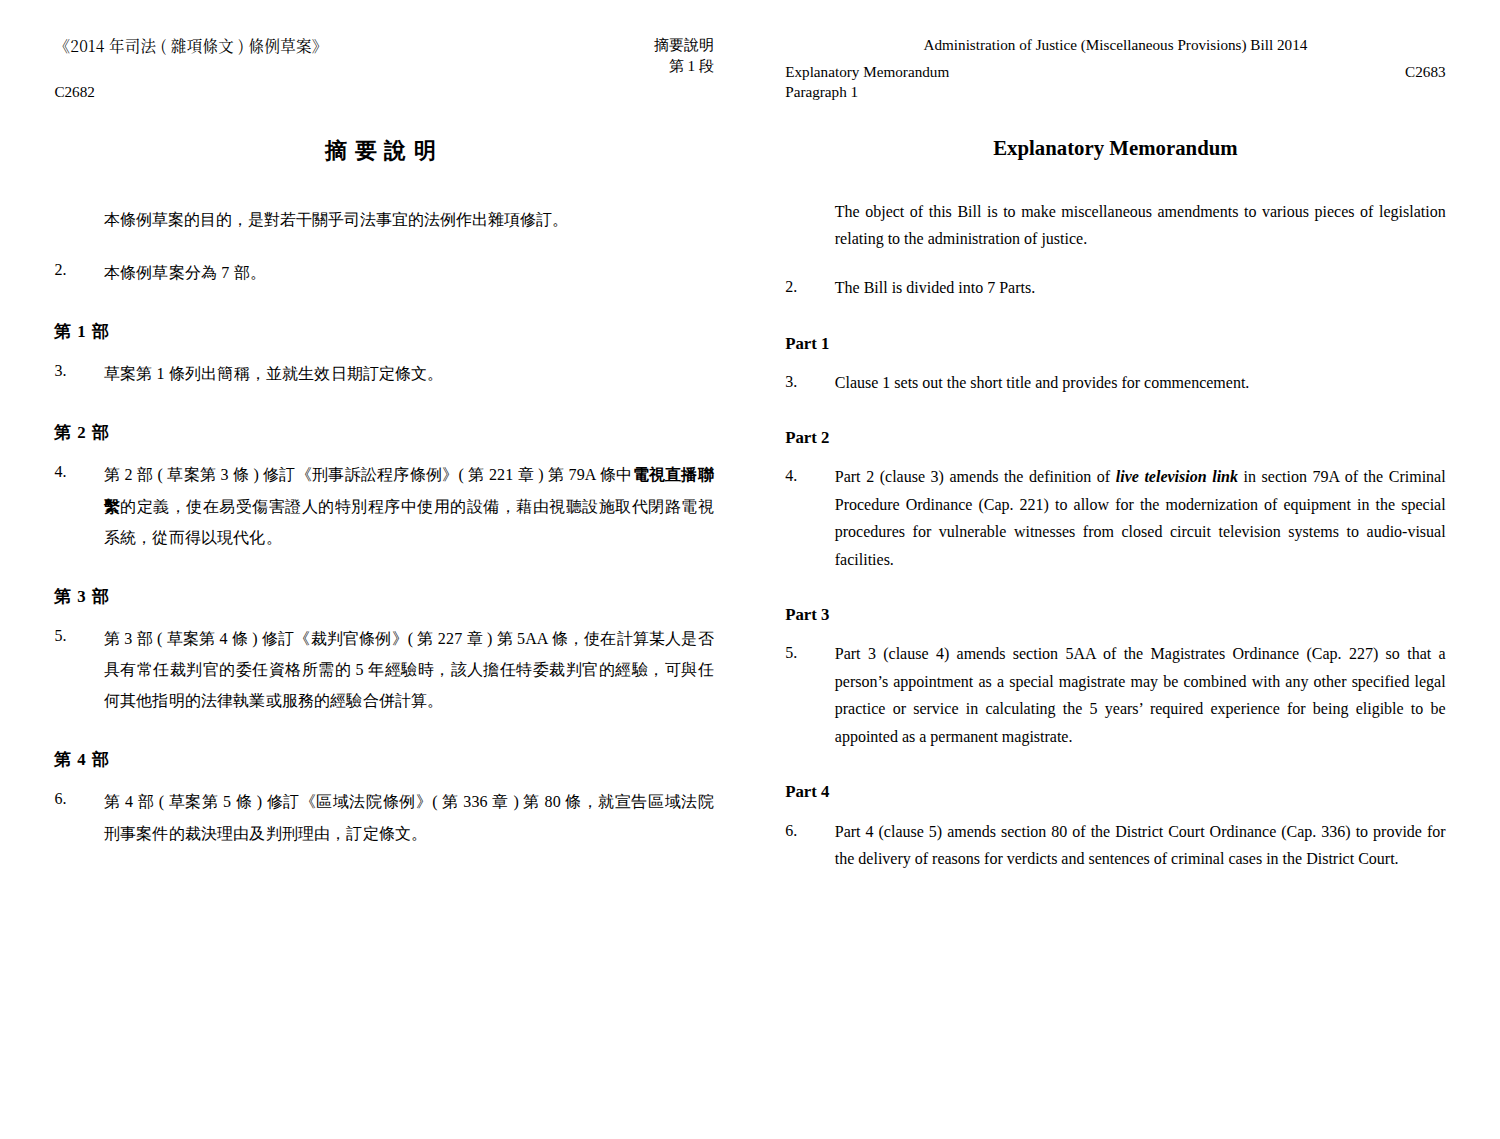《2014 年司法 ( 雜項條文 ) 條例草案》
摘要說明 第 1 段
C2682
摘要說明
本條例草案的目的，是對若干關乎司法事宜的法例作出雜項修訂。
2.
本條例草案分為 7 部。
第 1 部
3.
草案第 1 條列出簡稱，並就生效日期訂定條文。
第 2 部
4.
第 2 部 ( 草案第 3 條 ) 修訂《刑事訴訟程序條例》( 第 221 章 ) 第 79A 條中電視直播聯繫的定義，使在易受傷害證人的特別程序中使用的設備，藉由視聽設施取代閉路電視系統，從而得以現代化。
第 3 部
5.
第 3 部 ( 草案第 4 條 ) 修訂《裁判官條例》( 第 227 章 ) 第 5AA 條，使在計算某人是否具有常任裁判官的委任資格所需的 5 年經驗時，該人擔任特委裁判官的經驗，可與任何其他指明的法律執業或服務的經驗合併計算。
第 4 部
6.
第 4 部 ( 草案第 5 條 ) 修訂《區域法院條例》( 第 336 章 ) 第 80 條，就宣告區域法院刑事案件的裁決理由及判刑理由，訂定條文。
Administration of Justice (Miscellaneous Provisions) Bill 2014
Explanatory Memorandum Paragraph 1
C2683
Explanatory Memorandum
The object of this Bill is to make miscellaneous amendments to various pieces of legislation relating to the administration of justice.
2.
The Bill is divided into 7 Parts.
Part 1
3.
Clause 1 sets out the short title and provides for commencement.
Part 2
4.
Part 2 (clause 3) amends the definition of live television link in section 79A of the Criminal Procedure Ordinance (Cap. 221) to allow for the modernization of equipment in the special procedures for vulnerable witnesses from closed circuit television systems to audio-visual facilities.
Part 3
5.
Part 3 (clause 4) amends section 5AA of the Magistrates Ordinance (Cap. 227) so that a person’s appointment as a special magistrate may be combined with any other specified legal practice or service in calculating the 5 years’ required experience for being eligible to be appointed as a permanent magistrate.
Part 4
6.
Part 4 (clause 5) amends section 80 of the District Court Ordinance (Cap. 336) to provide for the delivery of reasons for verdicts and sentences of criminal cases in the District Court.